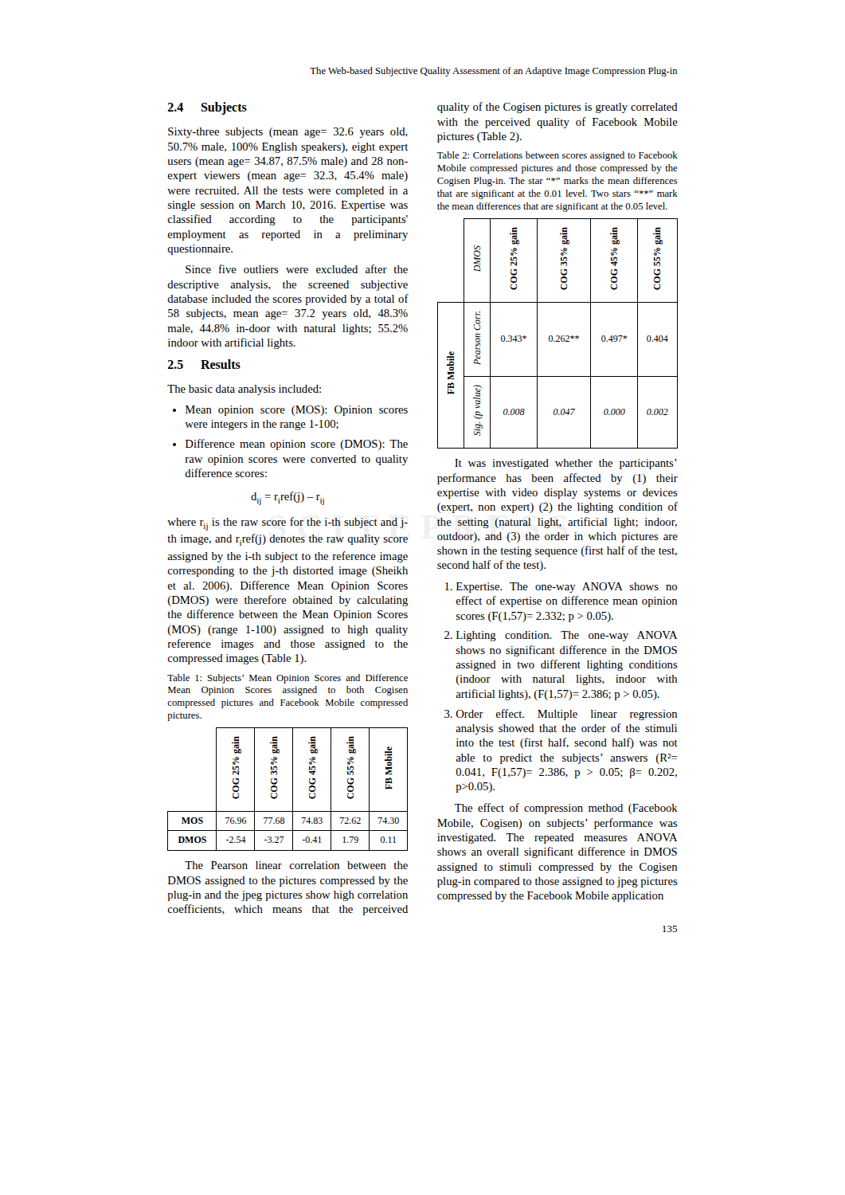The Web-based Subjective Quality Assessment of an Adaptive Image Compression Plug-in
SCITEPRESS
2.4 Subjects
Sixty-three subjects (mean age= 32.6 years old, 50.7% male, 100% English speakers), eight expert users (mean age= 34.87, 87.5% male) and 28 non-expert viewers (mean age= 32.3, 45.4% male) were recruited. All the tests were completed in a single session on March 10, 2016. Expertise was classified according to the participants' employment as reported in a preliminary questionnaire.
Since five outliers were excluded after the descriptive analysis, the screened subjective database included the scores provided by a total of 58 subjects, mean age= 37.2 years old, 48.3% male, 44.8% in-door with natural lights; 55.2% indoor with artificial lights.
2.5 Results
The basic data analysis included:
Mean opinion score (MOS): Opinion scores were integers in the range 1-100;
Difference mean opinion score (DMOS): The raw opinion scores were converted to quality difference scores:
dij = riref(j) – rij
where rij is the raw score for the i-th subject and j-th image, and riref(j) denotes the raw quality score assigned by the i-th subject to the reference image corresponding to the j-th distorted image (Sheikh et al. 2006). Difference Mean Opinion Scores (DMOS) were therefore obtained by calculating the difference between the Mean Opinion Scores (MOS) (range 1-100) assigned to high quality reference images and those assigned to the compressed images (Table 1).
Table 1: Subjects’ Mean Opinion Scores and Difference Mean Opinion Scores assigned to both Cogisen compressed pictures and Facebook Mobile compressed pictures.
| | COG 25% gain | COG 35% gain | COG 45% gain | COG 55% gain | FB Mobile |
| MOS | 76.96 | 77.68 | 74.83 | 72.62 | 74.30 |
| DMOS | -2.54 | -3.27 | -0.41 | 1.79 | 0.11 |
The Pearson linear correlation between the DMOS assigned to the pictures compressed by the plug-in and the jpeg pictures show high correlation coefficients, which means that the perceived quality of the Cogisen pictures is greatly correlated with the perceived quality of Facebook Mobile pictures (Table 2).
Table 2: Correlations between scores assigned to Facebook Mobile compressed pictures and those compressed by the Cogisen Plug-in. The star “*” marks the mean differences that are significant at the 0.01 level. Two stars “**” mark the mean differences that are significant at the 0.05 level.
| | DMOS | COG 25% gain | COG 35% gain | COG 45% gain | COG 55% gain |
| FB Mobile | Pearson Corr. | 0.343* | 0.262** | 0.497* | 0.404 |
| Sig. (p value) | 0.008 | 0.047 | 0.000 | 0.002 |
It was investigated whether the participants’ performance has been affected by (1) their expertise with video display systems or devices (expert, non expert) (2) the lighting condition of the setting (natural light, artificial light; indoor, outdoor), and (3) the order in which pictures are shown in the testing sequence (first half of the test, second half of the test).
Expertise. The one-way ANOVA shows no effect of expertise on difference mean opinion scores (F(1,57)= 2.332; p > 0.05).
Lighting condition. The one-way ANOVA shows no significant difference in the DMOS assigned in two different lighting conditions (indoor with natural lights, indoor with artificial lights), (F(1,57)= 2.386; p > 0.05).
Order effect. Multiple linear regression analysis showed that the order of the stimuli into the test (first half, second half) was not able to predict the subjects’ answers (R²= 0.041, F(1,57)= 2.386, p > 0.05; β= 0.202, p>0.05).
The effect of compression method (Facebook Mobile, Cogisen) on subjects’ performance was investigated. The repeated measures ANOVA shows an overall significant difference in DMOS assigned to stimuli compressed by the Cogisen plug-in compared to those assigned to jpeg pictures compressed by the Facebook Mobile application
135